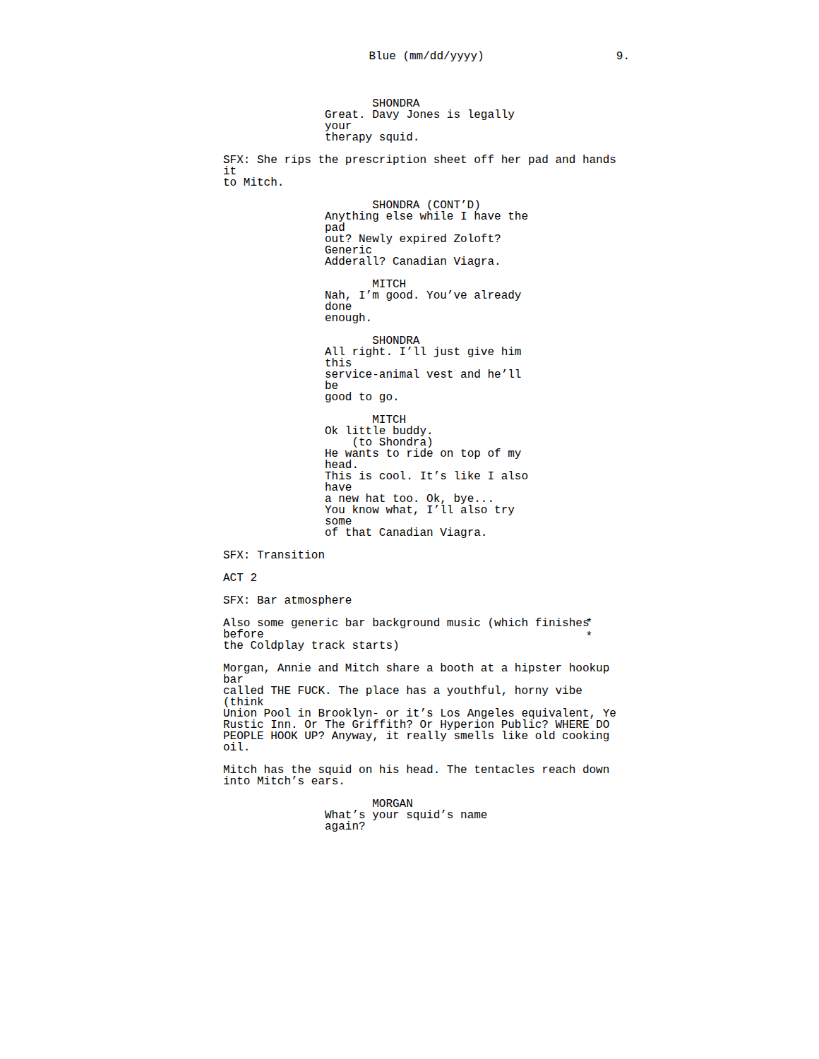Blue (mm/dd/yyyy) 9.
SHONDRA
Great. Davy Jones is legally your therapy squid.
SFX: She rips the prescription sheet off her pad and hands it to Mitch.
SHONDRA (CONT’D)
Anything else while I have the pad out? Newly expired Zoloft? Generic Adderall? Canadian Viagra.
MITCH
Nah, I’m good. You’ve already done enough.
SHONDRA
All right. I’ll just give him this service-animal vest and he’ll be good to go.
MITCH
Ok little buddy.
(to Shondra)
He wants to ride on top of my head. This is cool. It’s like I also have a new hat too. Ok, bye... You know what, I’ll also try some of that Canadian Viagra.
SFX: Transition
ACT 2
SFX: Bar atmosphere
Also some generic bar background music (which finishes before the Coldplay track starts)
* *
Morgan, Annie and Mitch share a booth at a hipster hookup bar called THE FUCK. The place has a youthful, horny vibe (think Union Pool in Brooklyn- or it’s Los Angeles equivalent, Ye Rustic Inn. Or The Griffith? Or Hyperion Public? WHERE DO PEOPLE HOOK UP? Anyway, it really smells like old cooking oil.
Mitch has the squid on his head. The tentacles reach down into Mitch’s ears.
MORGAN
What’s your squid’s name again?